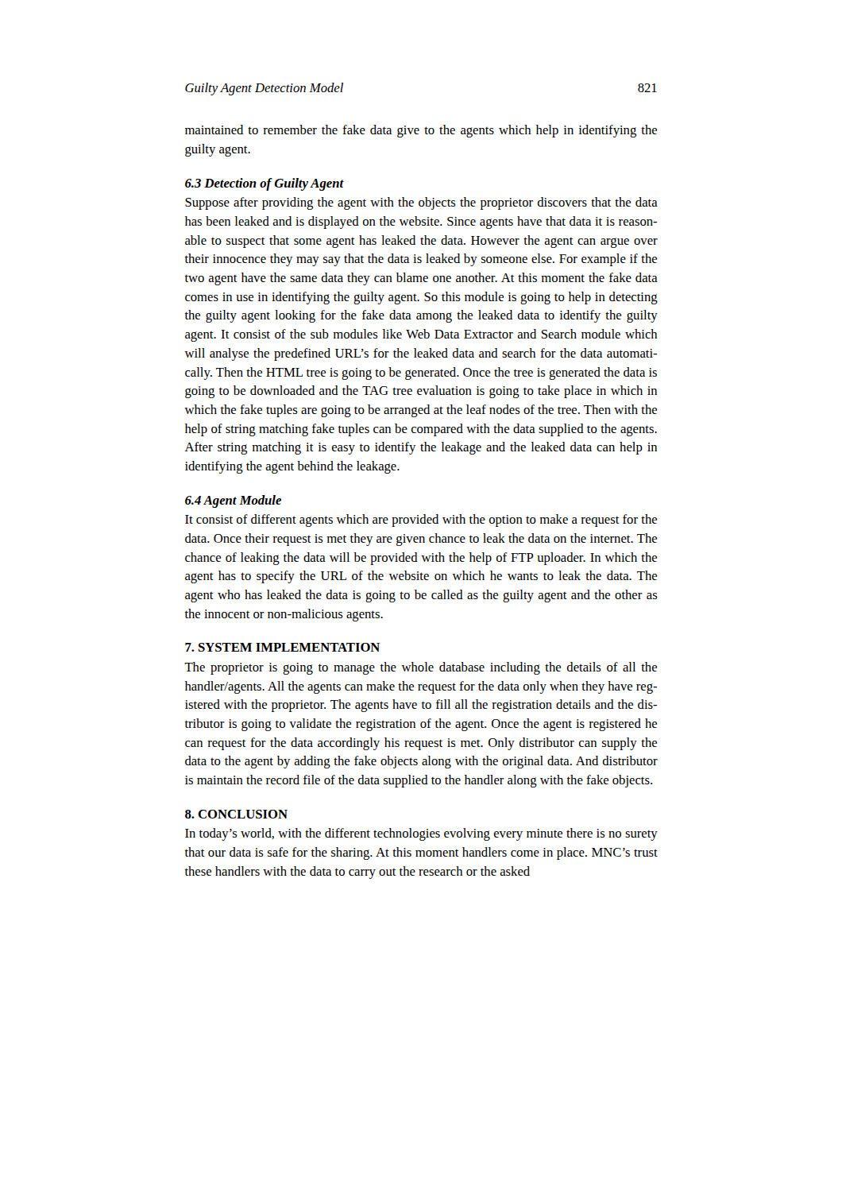Guilty Agent Detection Model 821
maintained to remember the fake data give to the agents which help in identifying the guilty agent.
6.3 Detection of Guilty Agent
Suppose after providing the agent with the objects the proprietor discovers that the data has been leaked and is displayed on the website. Since agents have that data it is reasonable to suspect that some agent has leaked the data. However the agent can argue over their innocence they may say that the data is leaked by someone else. For example if the two agent have the same data they can blame one another. At this moment the fake data comes in use in identifying the guilty agent. So this module is going to help in detecting the guilty agent looking for the fake data among the leaked data to identify the guilty agent. It consist of the sub modules like Web Data Extractor and Search module which will analyse the predefined URL’s for the leaked data and search for the data automatically. Then the HTML tree is going to be generated. Once the tree is generated the data is going to be downloaded and the TAG tree evaluation is going to take place in which in which the fake tuples are going to be arranged at the leaf nodes of the tree. Then with the help of string matching fake tuples can be compared with the data supplied to the agents. After string matching it is easy to identify the leakage and the leaked data can help in identifying the agent behind the leakage.
6.4 Agent Module
It consist of different agents which are provided with the option to make a request for the data. Once their request is met they are given chance to leak the data on the internet. The chance of leaking the data will be provided with the help of FTP uploader. In which the agent has to specify the URL of the website on which he wants to leak the data. The agent who has leaked the data is going to be called as the guilty agent and the other as the innocent or non-malicious agents.
7. System Implementation
The proprietor is going to manage the whole database including the details of all the handler/agents. All the agents can make the request for the data only when they have registered with the proprietor. The agents have to fill all the registration details and the distributor is going to validate the registration of the agent. Once the agent is registered he can request for the data accordingly his request is met. Only distributor can supply the data to the agent by adding the fake objects along with the original data. And distributor is maintain the record file of the data supplied to the handler along with the fake objects.
8. Conclusion
In today’s world, with the different technologies evolving every minute there is no surety that our data is safe for the sharing. At this moment handlers come in place. MNC’s trust these handlers with the data to carry out the research or the asked